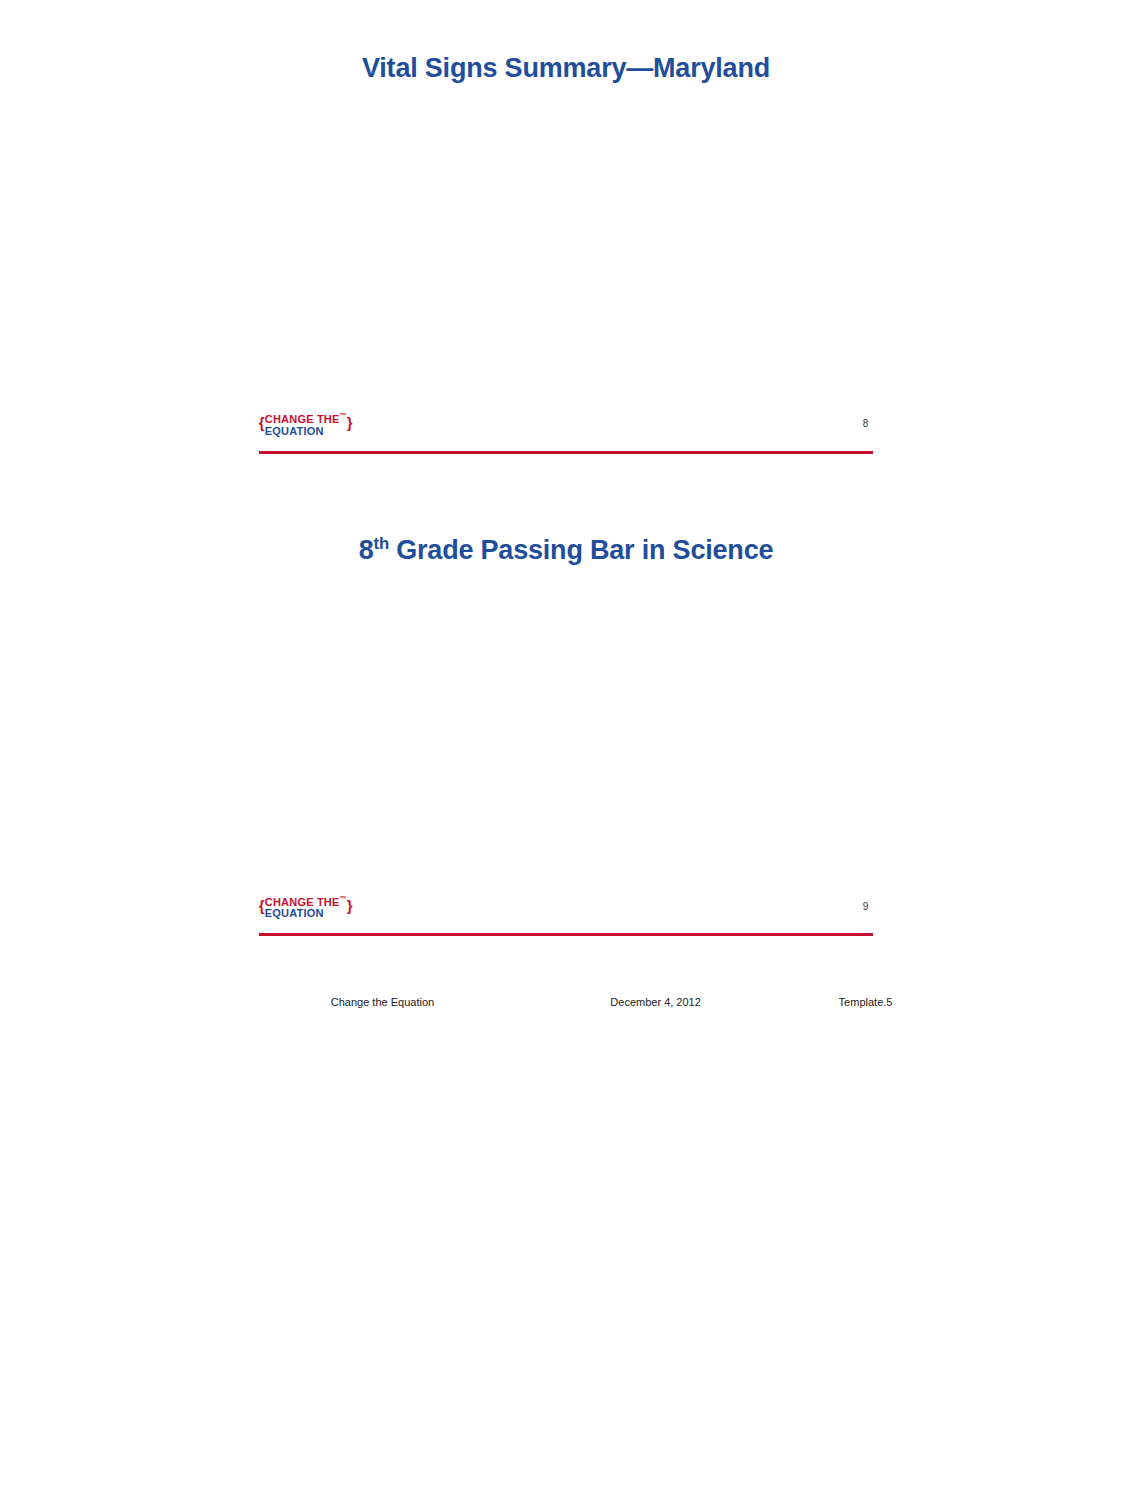Vital Signs Summary—Maryland
{CHANGE THE™
EQUATION}
8
8th Grade Passing Bar in Science
{CHANGE THE™
EQUATION}
9
Change the Equation
December 4, 2012
Template.5